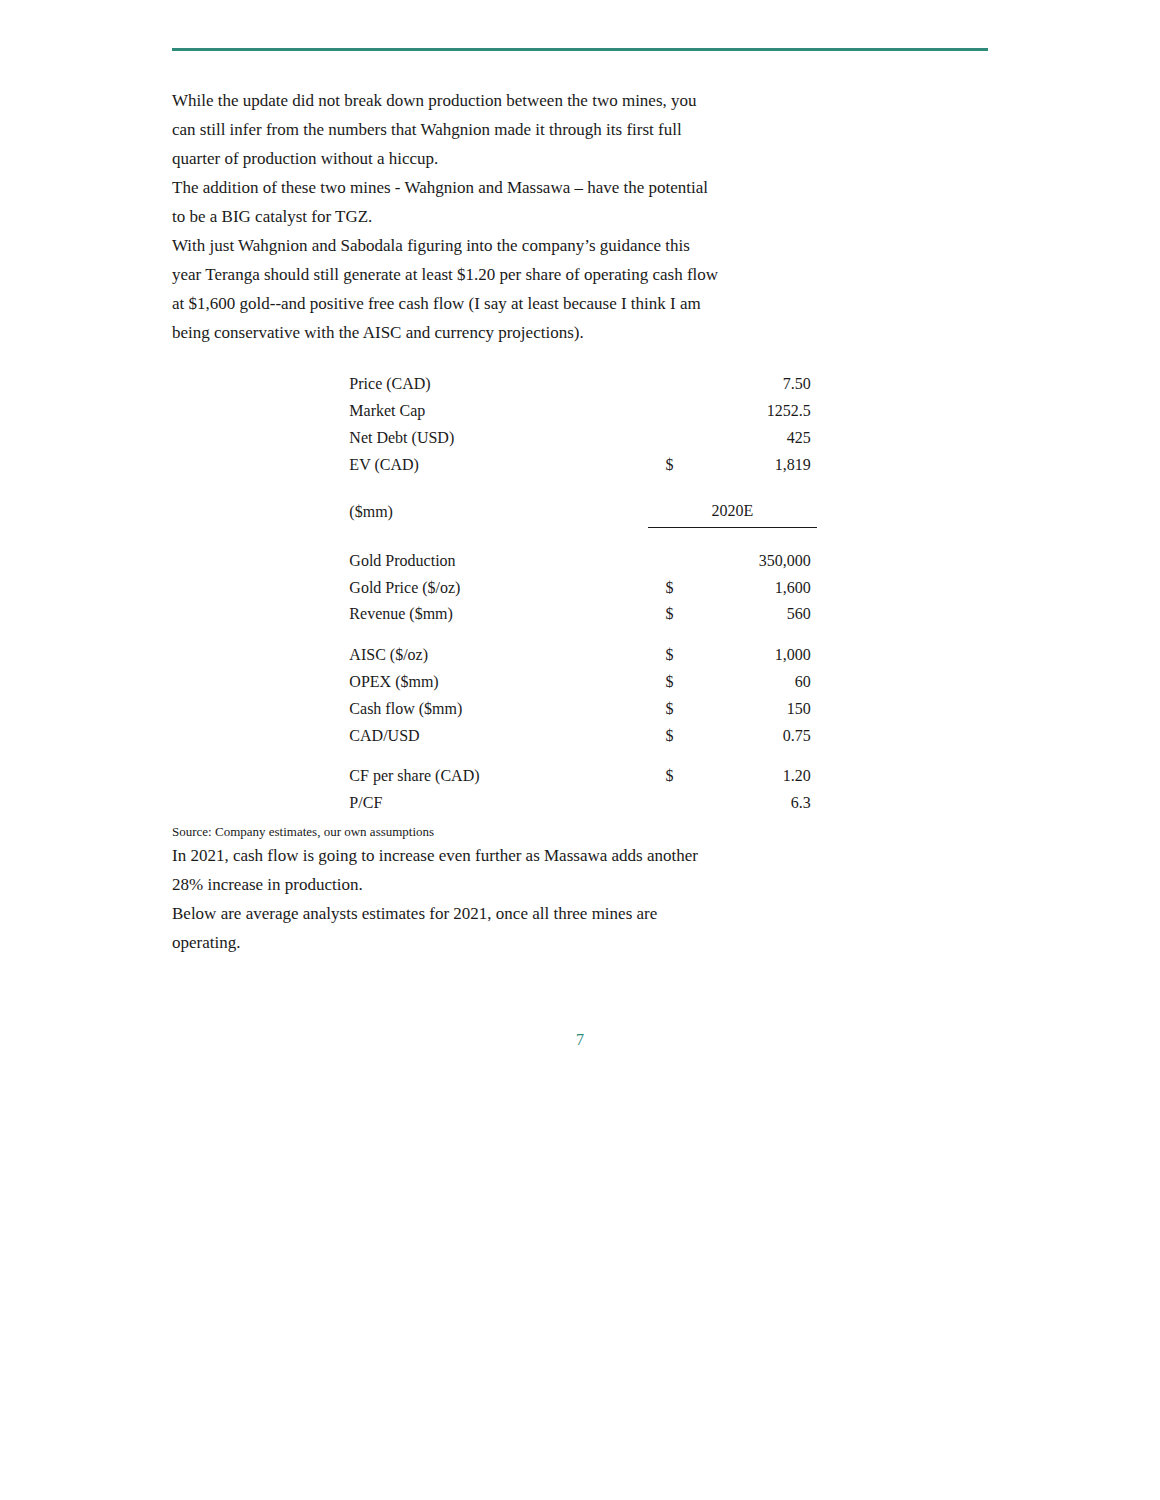While the update did not break down production between the two mines, you
can still infer from the numbers that Wahgnion made it through its first full
quarter of production without a hiccup.
The addition of these two mines - Wahgnion and Massawa – have the potential
to be a BIG catalyst for TGZ.
With just Wahgnion and Sabodala figuring into the company’s guidance this
year Teranga should still generate at least $1.20 per share of operating cash flow
at $1,600 gold--and positive free cash flow (I say at least because I think I am
being conservative with the AISC and currency projections).
| Price (CAD) | | 7.50 |
| Market Cap | | 1252.5 |
| Net Debt (USD) | | 425 |
| EV (CAD) | $ | 1,819 |
| ($mm) | 2020E |
| Gold Production | | 350,000 |
| Gold Price ($/oz) | $ | 1,600 |
| Revenue ($mm) | $ | 560 |
| AISC ($/oz) | $ | 1,000 |
| OPEX ($mm) | $ | 60 |
| Cash flow ($mm) | $ | 150 |
| CAD/USD | $ | 0.75 |
| CF per share (CAD) | $ | 1.20 |
| P/CF | | 6.3 |
Source: Company estimates, our own assumptions
In 2021, cash flow is going to increase even further as Massawa adds another
28% increase in production.
Below are average analysts estimates for 2021, once all three mines are
operating.
7